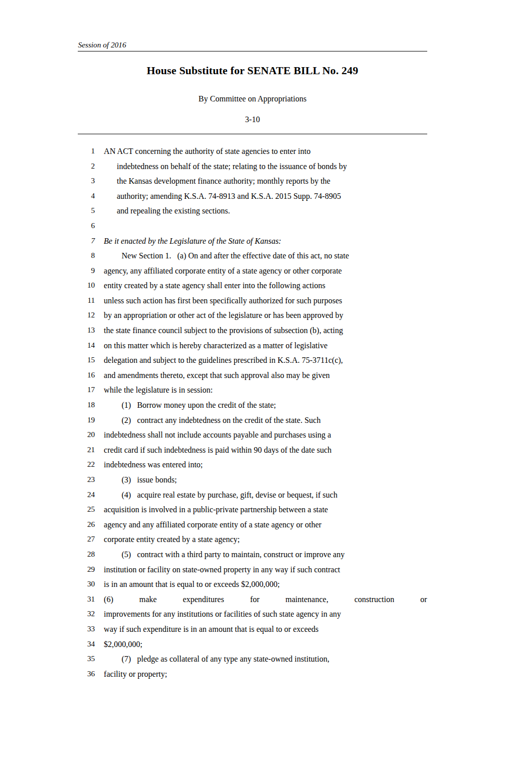Session of 2016
House Substitute for SENATE BILL No. 249
By Committee on Appropriations
3-10
AN ACT concerning the authority of state agencies to enter into
indebtedness on behalf of the state; relating to the issuance of bonds by
the Kansas development finance authority; monthly reports by the
authority; amending K.S.A. 74-8913 and K.S.A. 2015 Supp. 74-8905
and repealing the existing sections.
Be it enacted by the Legislature of the State of Kansas:
New Section 1. (a) On and after the effective date of this act, no state
agency, any affiliated corporate entity of a state agency or other corporate
entity created by a state agency shall enter into the following actions
unless such action has first been specifically authorized for such purposes
by an appropriation or other act of the legislature or has been approved by
the state finance council subject to the provisions of subsection (b), acting
on this matter which is hereby characterized as a matter of legislative
delegation and subject to the guidelines prescribed in K.S.A. 75-3711c(c),
and amendments thereto, except that such approval also may be given
while the legislature is in session:
(1) Borrow money upon the credit of the state;
(2) contract any indebtedness on the credit of the state. Such
indebtedness shall not include accounts payable and purchases using a
credit card if such indebtedness is paid within 90 days of the date such
indebtedness was entered into;
(3) issue bonds;
(4) acquire real estate by purchase, gift, devise or bequest, if such
acquisition is involved in a public-private partnership between a state
agency and any affiliated corporate entity of a state agency or other
corporate entity created by a state agency;
(5) contract with a third party to maintain, construct or improve any
institution or facility on state-owned property in any way if such contract
is in an amount that is equal to or exceeds $2,000,000;
(6) make expenditures for maintenance, construction or
improvements for any institutions or facilities of such state agency in any
way if such expenditure is in an amount that is equal to or exceeds
$2,000,000;
(7) pledge as collateral of any type any state-owned institution,
facility or property;